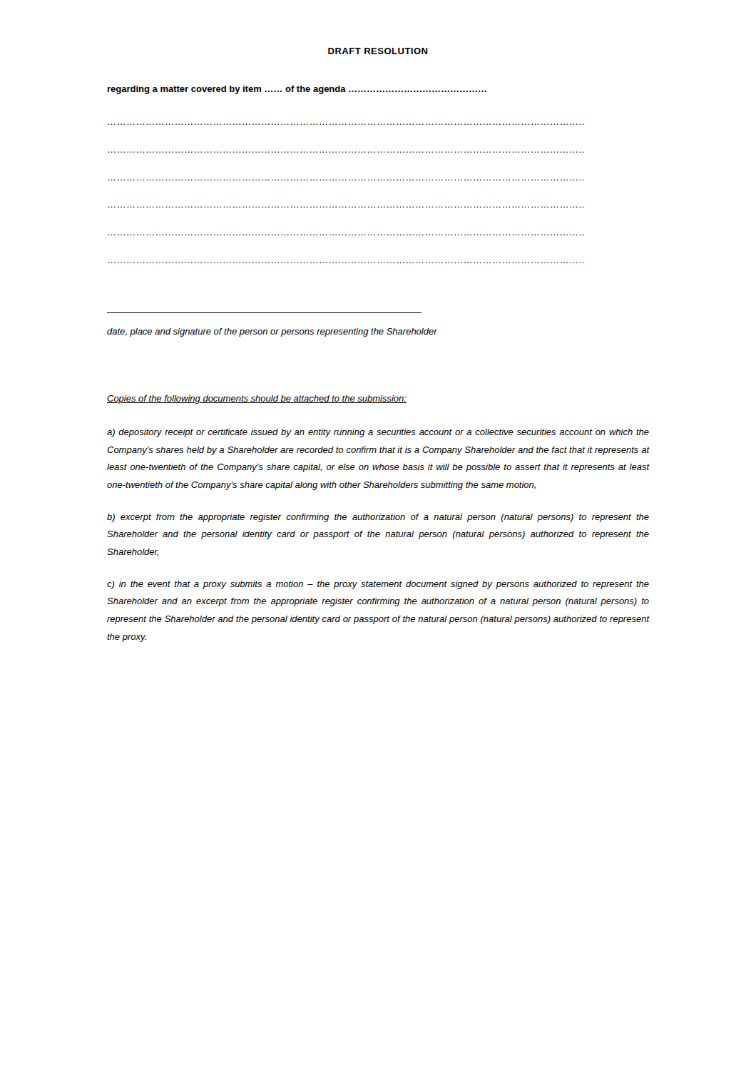DRAFT RESOLUTION
regarding a matter covered by item …… of the agenda ………………………………………
…………………………………………………………………………………………………………………………………..
…………………………………………………………………………………………………………………………………..
…………………………………………………………………………………………………………………………………..
…………………………………………………………………………………………………………………………………..
…………………………………………………………………………………………………………………………………..
…………………………………………………………………………………………………………………………………..
date, place and signature of the person or persons representing the Shareholder
Copies of the following documents should be attached to the submission:
a) depository receipt or certificate issued by an entity running a securities account or a collective securities account on which the Company’s shares held by a Shareholder are recorded to confirm that it is a Company Shareholder and the fact that it represents at least one-twentieth of the Company’s share capital, or else on whose basis it will be possible to assert that it represents at least one-twentieth of the Company’s share capital along with other Shareholders submitting the same motion,
b) excerpt from the appropriate register confirming the authorization of a natural person (natural persons) to represent the Shareholder and the personal identity card or passport of the natural person (natural persons) authorized to represent the Shareholder,
c) in the event that a proxy submits a motion – the proxy statement document signed by persons authorized to represent the Shareholder and an excerpt from the appropriate register confirming the authorization of a natural person (natural persons) to represent the Shareholder and the personal identity card or passport of the natural person (natural persons) authorized to represent the proxy.